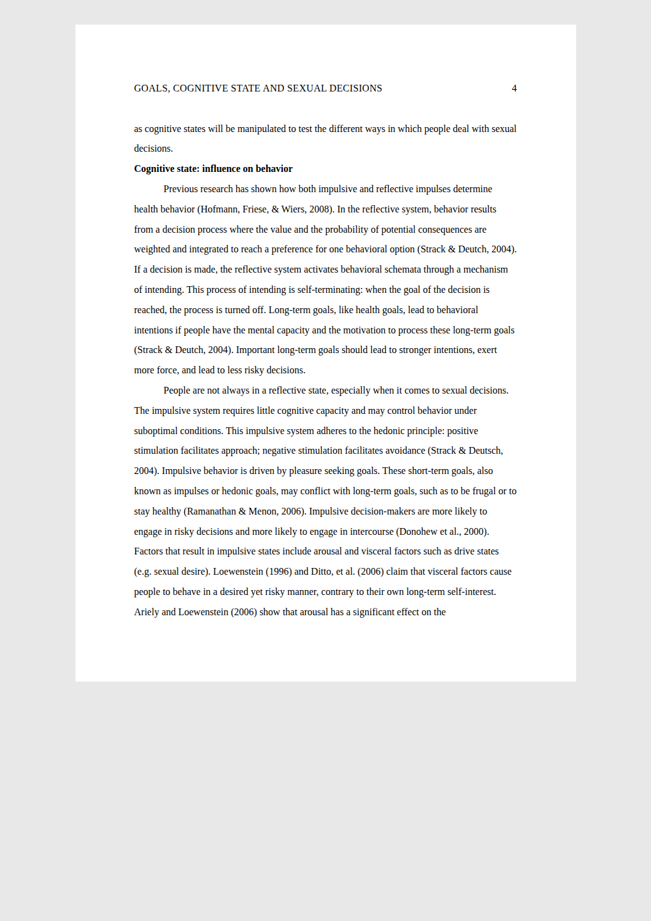Goals, Cognitive State and Sexual Decisions 4
as cognitive states will be manipulated to test the different ways in which people deal with sexual decisions.
Cognitive state: influence on behavior
Previous research has shown how both impulsive and reflective impulses determine health behavior (Hofmann, Friese, & Wiers, 2008). In the reflective system, behavior results from a decision process where the value and the probability of potential consequences are weighted and integrated to reach a preference for one behavioral option (Strack & Deutch, 2004). If a decision is made, the reflective system activates behavioral schemata through a mechanism of intending. This process of intending is self-terminating: when the goal of the decision is reached, the process is turned off. Long-term goals, like health goals, lead to behavioral intentions if people have the mental capacity and the motivation to process these long-term goals (Strack & Deutch, 2004). Important long-term goals should lead to stronger intentions, exert more force, and lead to less risky decisions.
People are not always in a reflective state, especially when it comes to sexual decisions. The impulsive system requires little cognitive capacity and may control behavior under suboptimal conditions. This impulsive system adheres to the hedonic principle: positive stimulation facilitates approach; negative stimulation facilitates avoidance (Strack & Deutsch, 2004). Impulsive behavior is driven by pleasure seeking goals. These short-term goals, also known as impulses or hedonic goals, may conflict with long-term goals, such as to be frugal or to stay healthy (Ramanathan & Menon, 2006). Impulsive decision-makers are more likely to engage in risky decisions and more likely to engage in intercourse (Donohew et al., 2000). Factors that result in impulsive states include arousal and visceral factors such as drive states (e.g. sexual desire). Loewenstein (1996) and Ditto, et al. (2006) claim that visceral factors cause people to behave in a desired yet risky manner, contrary to their own long-term self-interest. Ariely and Loewenstein (2006) show that arousal has a significant effect on the